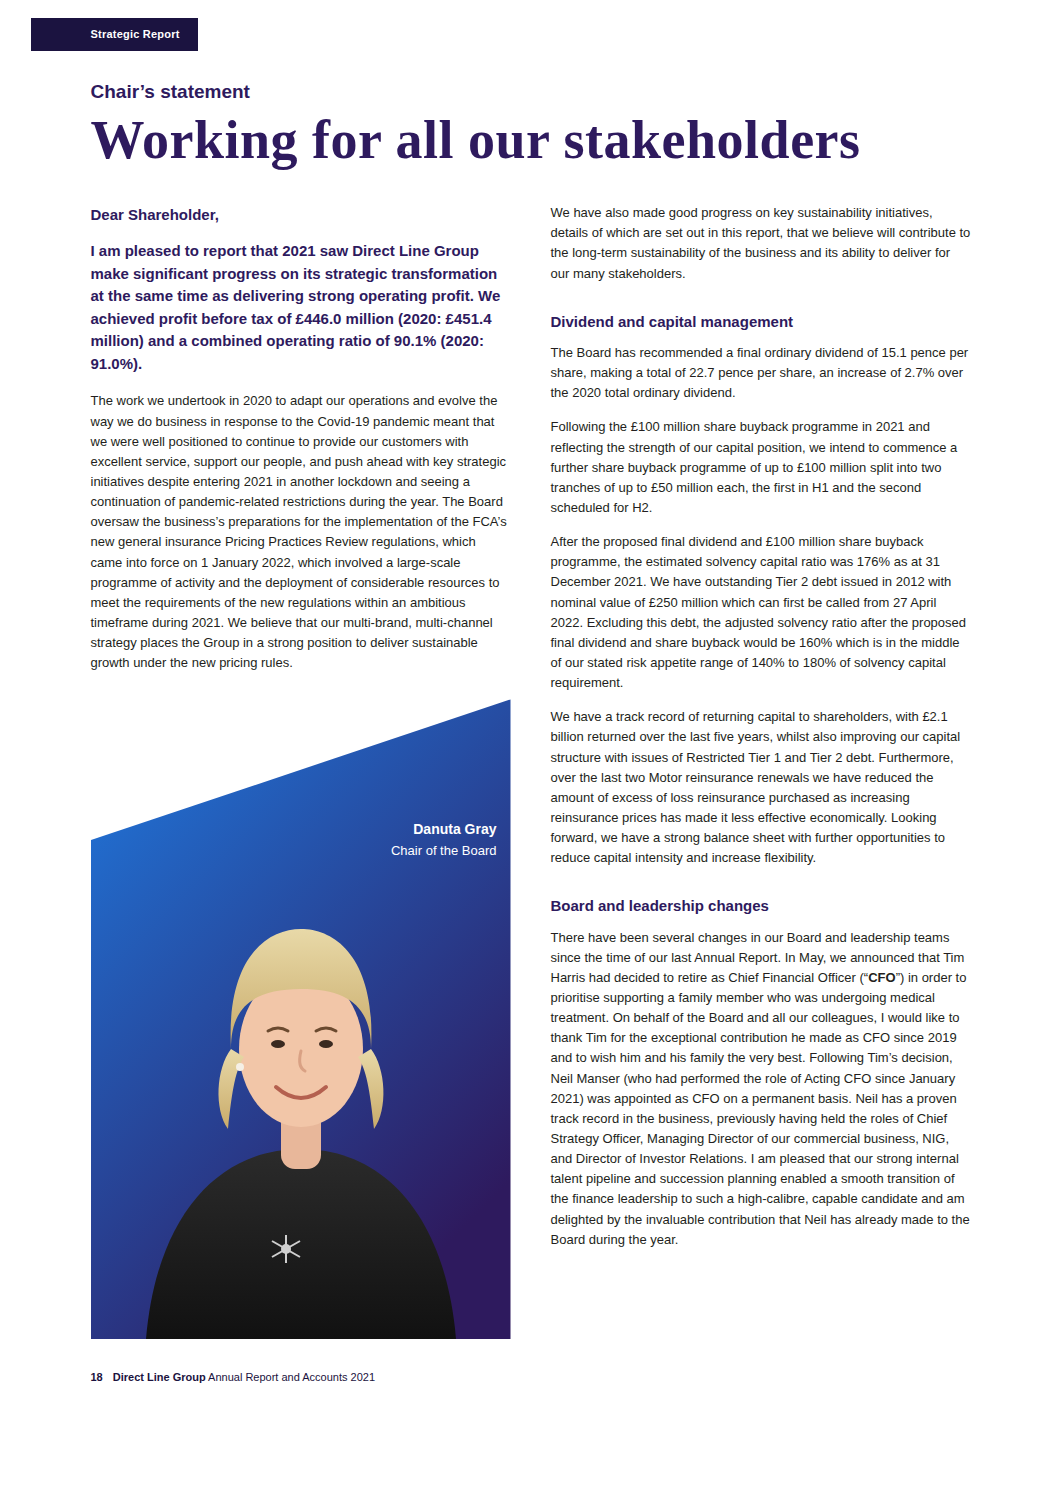Strategic Report
Chair’s statement
Working for all our stakeholders
Dear Shareholder,
I am pleased to report that 2021 saw Direct Line Group make significant progress on its strategic transformation at the same time as delivering strong operating profit. We achieved profit before tax of £446.0 million (2020: £451.4 million) and a combined operating ratio of 90.1% (2020: 91.0%).
The work we undertook in 2020 to adapt our operations and evolve the way we do business in response to the Covid-19 pandemic meant that we were well positioned to continue to provide our customers with excellent service, support our people, and push ahead with key strategic initiatives despite entering 2021 in another lockdown and seeing a continuation of pandemic-related restrictions during the year. The Board oversaw the business’s preparations for the implementation of the FCA’s new general insurance Pricing Practices Review regulations, which came into force on 1 January 2022, which involved a large-scale programme of activity and the deployment of considerable resources to meet the requirements of the new regulations within an ambitious timeframe during 2021. We believe that our multi-brand, multi-channel strategy places the Group in a strong position to deliver sustainable growth under the new pricing rules.
Danuta Gray Chair of the Board
We have also made good progress on key sustainability initiatives, details of which are set out in this report, that we believe will contribute to the long-term sustainability of the business and its ability to deliver for our many stakeholders.
Dividend and capital management
The Board has recommended a final ordinary dividend of 15.1 pence per share, making a total of 22.7 pence per share, an increase of 2.7% over the 2020 total ordinary dividend.
Following the £100 million share buyback programme in 2021 and reflecting the strength of our capital position, we intend to commence a further share buyback programme of up to £100 million split into two tranches of up to £50 million each, the first in H1 and the second scheduled for H2.
After the proposed final dividend and £100 million share buyback programme, the estimated solvency capital ratio was 176% as at 31 December 2021. We have outstanding Tier 2 debt issued in 2012 with nominal value of £250 million which can first be called from 27 April 2022. Excluding this debt, the adjusted solvency ratio after the proposed final dividend and share buyback would be 160% which is in the middle of our stated risk appetite range of 140% to 180% of solvency capital requirement.
We have a track record of returning capital to shareholders, with £2.1 billion returned over the last five years, whilst also improving our capital structure with issues of Restricted Tier 1 and Tier 2 debt. Furthermore, over the last two Motor reinsurance renewals we have reduced the amount of excess of loss reinsurance purchased as increasing reinsurance prices has made it less effective economically. Looking forward, we have a strong balance sheet with further opportunities to reduce capital intensity and increase flexibility.
Board and leadership changes
There have been several changes in our Board and leadership teams since the time of our last Annual Report. In May, we announced that Tim Harris had decided to retire as Chief Financial Officer (“CFO”) in order to prioritise supporting a family member who was undergoing medical treatment. On behalf of the Board and all our colleagues, I would like to thank Tim for the exceptional contribution he made as CFO since 2019 and to wish him and his family the very best. Following Tim’s decision, Neil Manser (who had performed the role of Acting CFO since January 2021) was appointed as CFO on a permanent basis. Neil has a proven track record in the business, previously having held the roles of Chief Strategy Officer, Managing Director of our commercial business, NIG, and Director of Investor Relations. I am pleased that our strong internal talent pipeline and succession planning enabled a smooth transition of the finance leadership to such a high-calibre, capable candidate and am delighted by the invaluable contribution that Neil has already made to the Board during the year.
18 Direct Line Group Annual Report and Accounts 2021